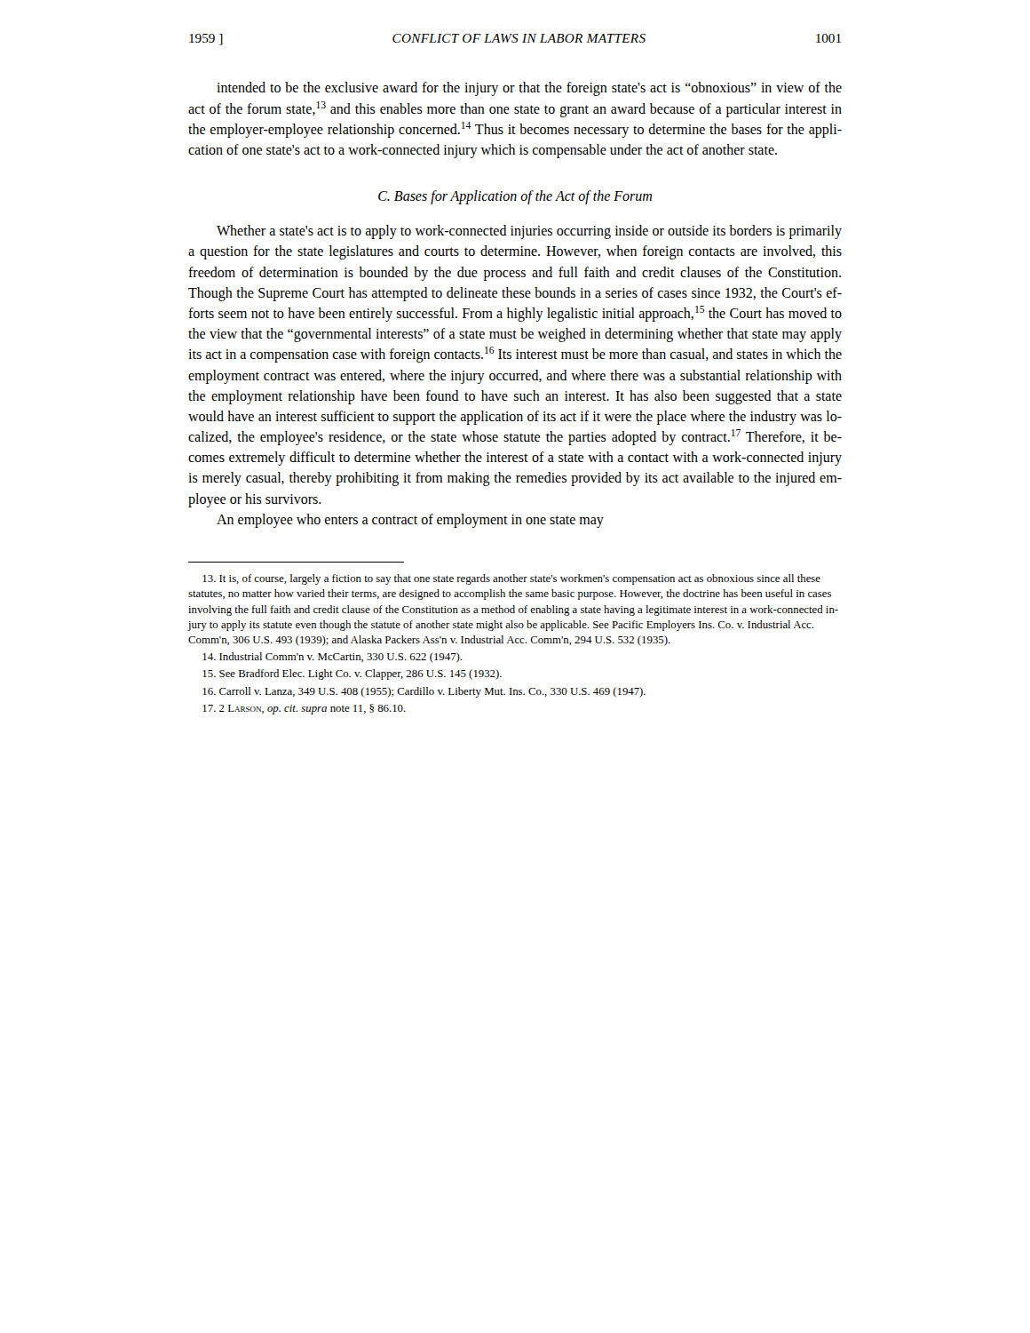1959 ] Conflict of Laws in Labor Matters 1001
intended to be the exclusive award for the injury or that the foreign state's act is “obnoxious” in view of the act of the forum state,13 and this enables more than one state to grant an award because of a particular interest in the employer-employee relationship concerned.14 Thus it becomes necessary to determine the bases for the application of one state's act to a work-connected injury which is compensable under the act of another state.
C. Bases for Application of the Act of the Forum
Whether a state's act is to apply to work-connected injuries occurring inside or outside its borders is primarily a question for the state legislatures and courts to determine. However, when foreign contacts are involved, this freedom of determination is bounded by the due process and full faith and credit clauses of the Constitution. Though the Supreme Court has attempted to delineate these bounds in a series of cases since 1932, the Court's efforts seem not to have been entirely successful. From a highly legalistic initial approach,15 the Court has moved to the view that the “governmental interests” of a state must be weighed in determining whether that state may apply its act in a compensation case with foreign contacts.16 Its interest must be more than casual, and states in which the employment contract was entered, where the injury occurred, and where there was a substantial relationship with the employment relationship have been found to have such an interest. It has also been suggested that a state would have an interest sufficient to support the application of its act if it were the place where the industry was localized, the employee's residence, or the state whose statute the parties adopted by contract.17 Therefore, it becomes extremely difficult to determine whether the interest of a state with a contact with a work-connected injury is merely casual, thereby prohibiting it from making the remedies provided by its act available to the injured employee or his survivors.
An employee who enters a contract of employment in one state may
13. It is, of course, largely a fiction to say that one state regards another state's workmen's compensation act as obnoxious since all these statutes, no matter how varied their terms, are designed to accomplish the same basic purpose. However, the doctrine has been useful in cases involving the full faith and credit clause of the Constitution as a method of enabling a state having a legitimate interest in a work-connected injury to apply its statute even though the statute of another state might also be applicable. See Pacific Employers Ins. Co. v. Industrial Acc. Comm'n, 306 U.S. 493 (1939); and Alaska Packers Ass'n v. Industrial Acc. Comm'n, 294 U.S. 532 (1935).
14. Industrial Comm'n v. McCartin, 330 U.S. 622 (1947).
15. See Bradford Elec. Light Co. v. Clapper, 286 U.S. 145 (1932).
16. Carroll v. Lanza, 349 U.S. 408 (1955); Cardillo v. Liberty Mut. Ins. Co., 330 U.S. 469 (1947).
17. 2 Larson, op. cit. supra note 11, § 86.10.